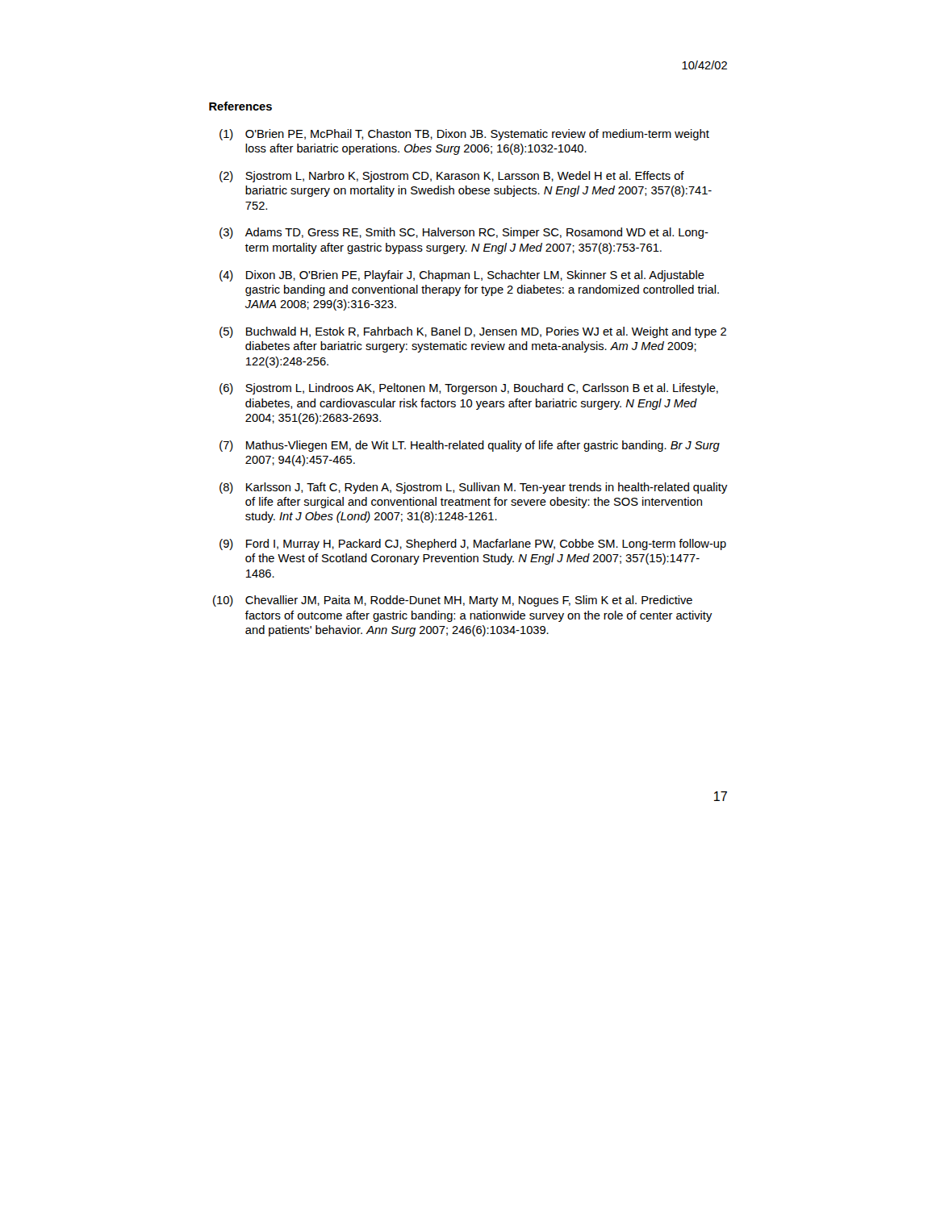10/42/02
References
(1) O'Brien PE, McPhail T, Chaston TB, Dixon JB. Systematic review of medium-term weight loss after bariatric operations. Obes Surg 2006; 16(8):1032-1040.
(2) Sjostrom L, Narbro K, Sjostrom CD, Karason K, Larsson B, Wedel H et al. Effects of bariatric surgery on mortality in Swedish obese subjects. N Engl J Med 2007; 357(8):741-752.
(3) Adams TD, Gress RE, Smith SC, Halverson RC, Simper SC, Rosamond WD et al. Long-term mortality after gastric bypass surgery. N Engl J Med 2007; 357(8):753-761.
(4) Dixon JB, O'Brien PE, Playfair J, Chapman L, Schachter LM, Skinner S et al. Adjustable gastric banding and conventional therapy for type 2 diabetes: a randomized controlled trial. JAMA 2008; 299(3):316-323.
(5) Buchwald H, Estok R, Fahrbach K, Banel D, Jensen MD, Pories WJ et al. Weight and type 2 diabetes after bariatric surgery: systematic review and meta-analysis. Am J Med 2009; 122(3):248-256.
(6) Sjostrom L, Lindroos AK, Peltonen M, Torgerson J, Bouchard C, Carlsson B et al. Lifestyle, diabetes, and cardiovascular risk factors 10 years after bariatric surgery. N Engl J Med 2004; 351(26):2683-2693.
(7) Mathus-Vliegen EM, de Wit LT. Health-related quality of life after gastric banding. Br J Surg 2007; 94(4):457-465.
(8) Karlsson J, Taft C, Ryden A, Sjostrom L, Sullivan M. Ten-year trends in health-related quality of life after surgical and conventional treatment for severe obesity: the SOS intervention study. Int J Obes (Lond) 2007; 31(8):1248-1261.
(9) Ford I, Murray H, Packard CJ, Shepherd J, Macfarlane PW, Cobbe SM. Long-term follow-up of the West of Scotland Coronary Prevention Study. N Engl J Med 2007; 357(15):1477-1486.
(10) Chevallier JM, Paita M, Rodde-Dunet MH, Marty M, Nogues F, Slim K et al. Predictive factors of outcome after gastric banding: a nationwide survey on the role of center activity and patients' behavior. Ann Surg 2007; 246(6):1034-1039.
17